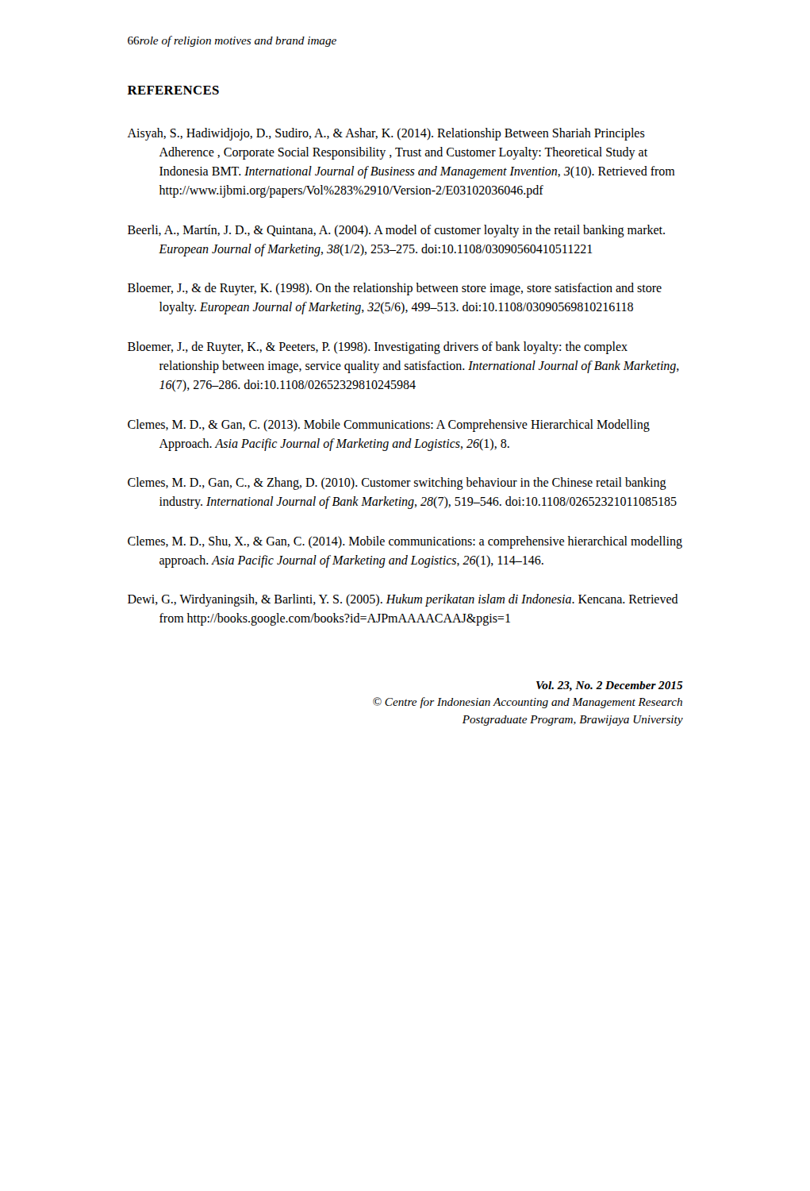66 role of religion motives and brand image
REFERENCES
Aisyah, S., Hadiwidjojo, D., Sudiro, A., & Ashar, K. (2014). Relationship Between Shariah Principles Adherence , Corporate Social Responsibility , Trust and Customer Loyalty: Theoretical Study at Indonesia BMT. International Journal of Business and Management Invention, 3(10). Retrieved from http://www.ijbmi.org/papers/Vol%283%2910/Version-2/E03102036046.pdf
Beerli, A., Martín, J. D., & Quintana, A. (2004). A model of customer loyalty in the retail banking market. European Journal of Marketing, 38(1/2), 253–275. doi:10.1108/03090560410511221
Bloemer, J., & de Ruyter, K. (1998). On the relationship between store image, store satisfaction and store loyalty. European Journal of Marketing, 32(5/6), 499–513. doi:10.1108/03090569810216118
Bloemer, J., de Ruyter, K., & Peeters, P. (1998). Investigating drivers of bank loyalty: the complex relationship between image, service quality and satisfaction. International Journal of Bank Marketing, 16(7), 276–286. doi:10.1108/02652329810245984
Clemes, M. D., & Gan, C. (2013). Mobile Communications: A Comprehensive Hierarchical Modelling Approach. Asia Pacific Journal of Marketing and Logistics, 26(1), 8.
Clemes, M. D., Gan, C., & Zhang, D. (2010). Customer switching behaviour in the Chinese retail banking industry. International Journal of Bank Marketing, 28(7), 519–546. doi:10.1108/02652321011085185
Clemes, M. D., Shu, X., & Gan, C. (2014). Mobile communications: a comprehensive hierarchical modelling approach. Asia Pacific Journal of Marketing and Logistics, 26(1), 114–146.
Dewi, G., Wirdyaningsih, & Barlinti, Y. S. (2005). Hukum perikatan islam di Indonesia. Kencana. Retrieved from http://books.google.com/books?id=AJPmAAAACAAJ&pgis=1
Vol. 23, No. 2 December 2015
© Centre for Indonesian Accounting and Management Research
Postgraduate Program, Brawijaya University